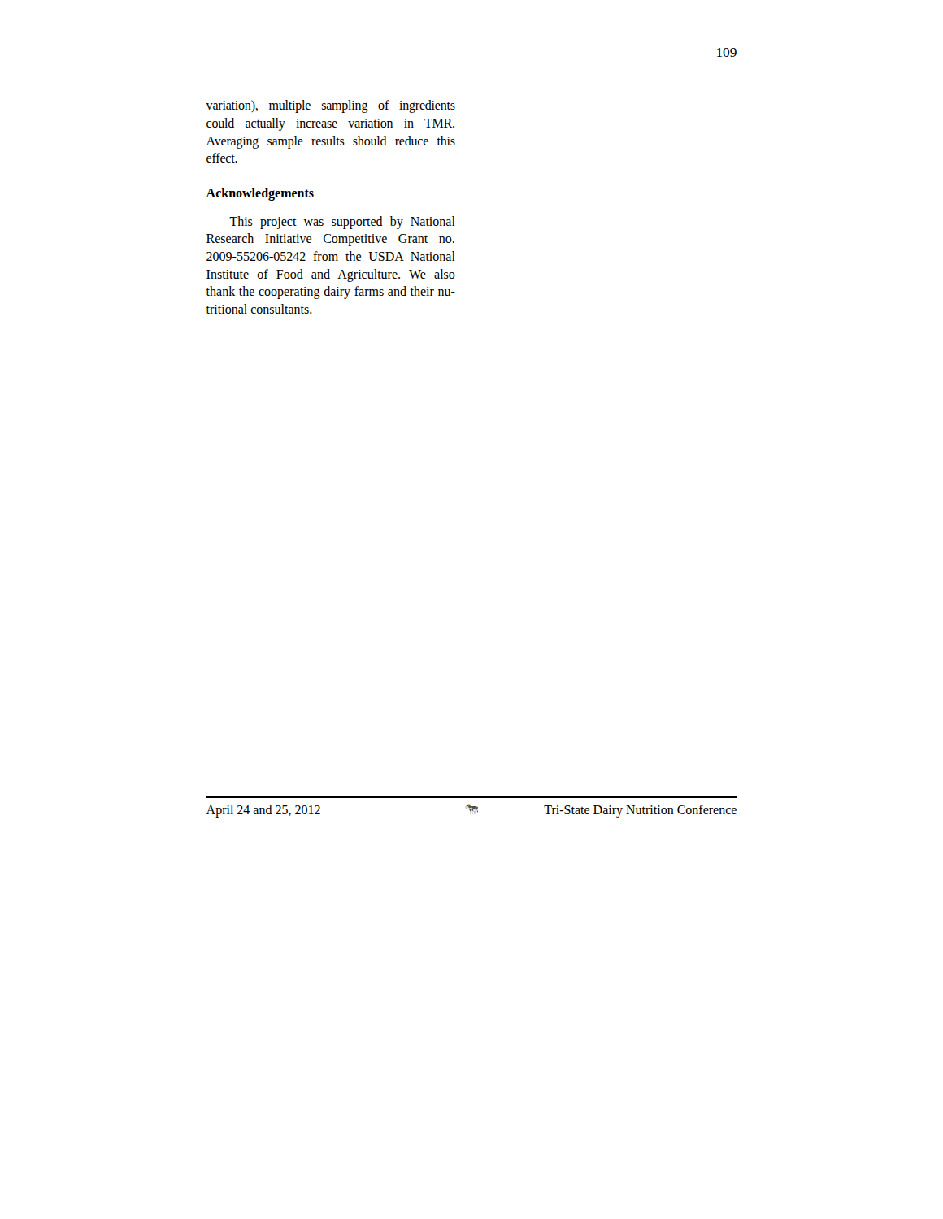109
variation), multiple sampling of ingredients could actually increase variation in TMR. Averaging sample results should reduce this effect.
Acknowledgements
This project was supported by National Research Initiative Competitive Grant no. 2009-55206-05242 from the USDA National Institute of Food and Agriculture. We also thank the cooperating dairy farms and their nutritional consultants.
April 24 and 25, 2012
🐄
Tri-State Dairy Nutrition Conference